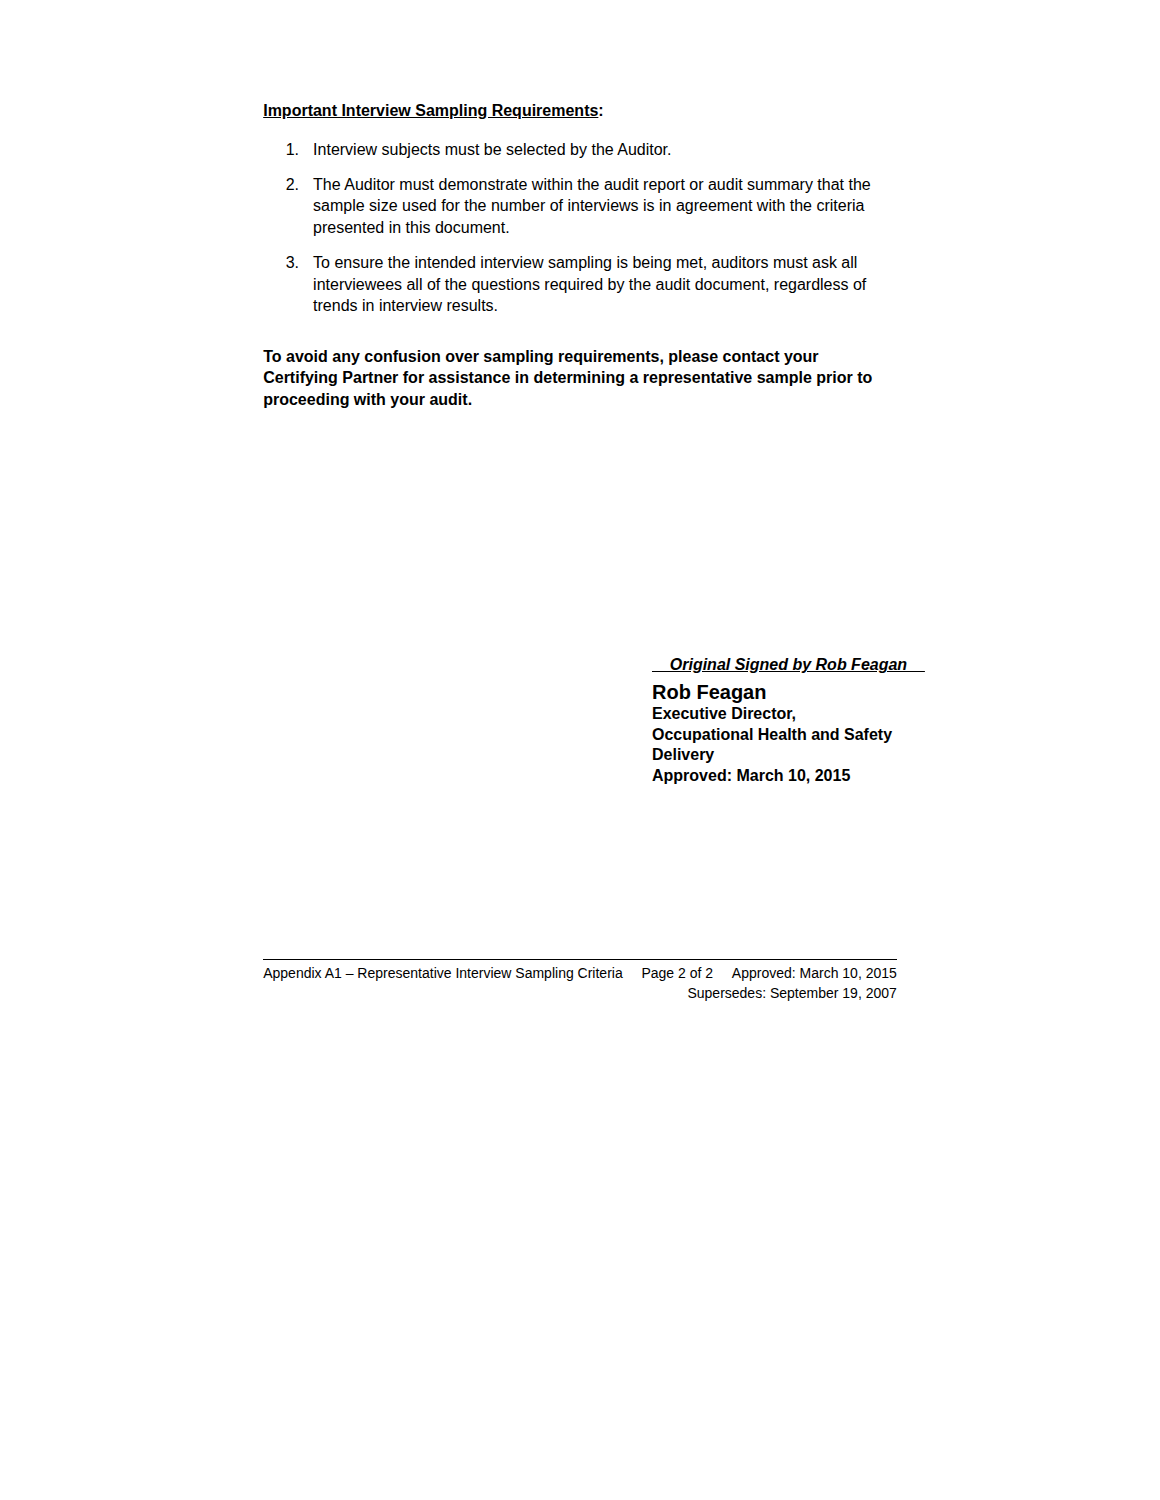Important Interview Sampling Requirements:
Interview subjects must be selected by the Auditor.
The Auditor must demonstrate within the audit report or audit summary that the sample size used for the number of interviews is in agreement with the criteria presented in this document.
To ensure the intended interview sampling is being met, auditors must ask all interviewees all of the questions required by the audit document, regardless of trends in interview results.
To avoid any confusion over sampling requirements, please contact your Certifying Partner for assistance in determining a representative sample prior to proceeding with your audit.
Original Signed by Rob Feagan
Rob Feagan
Executive Director, Occupational Health and Safety Delivery
Approved: March 10, 2015
Appendix A1 – Representative Interview Sampling Criteria
Page 2 of 2
Approved: March 10, 2015
Supersedes: September 19, 2007